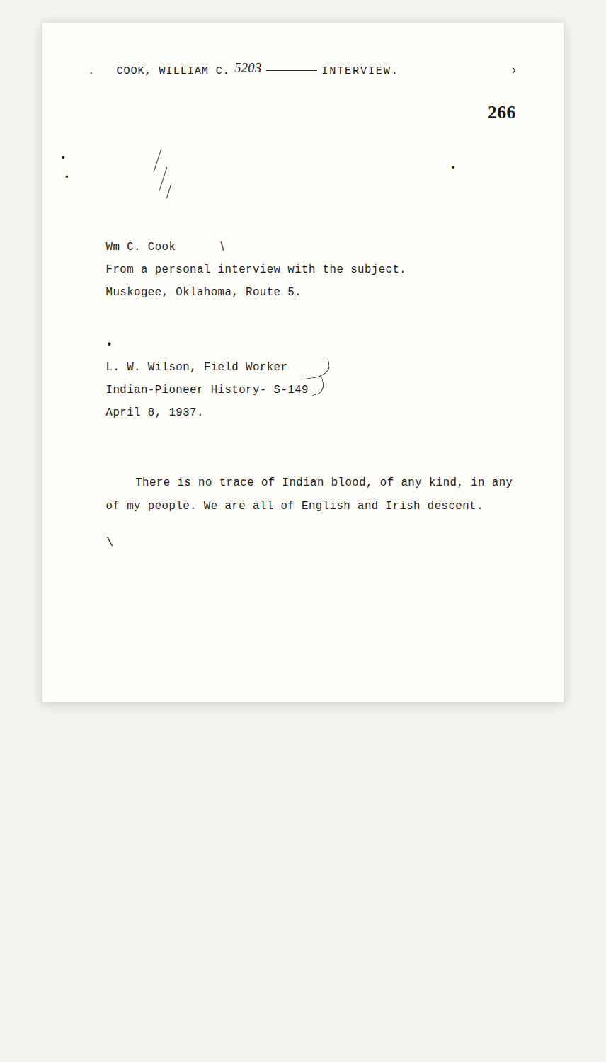. COOK, WILLIAM C. 5203 INTERVIEW. ›
266
• • •
Wm C. Cook \
From a personal interview with the subject.
Muskogee, Oklahoma, Route 5.
•
L. W. Wilson, Field Worker
Indian-Pioneer History- S-149
April 8, 1937.
There is no trace of Indian blood, of any kind, in any of my people. We are all of English and Irish descent.
\